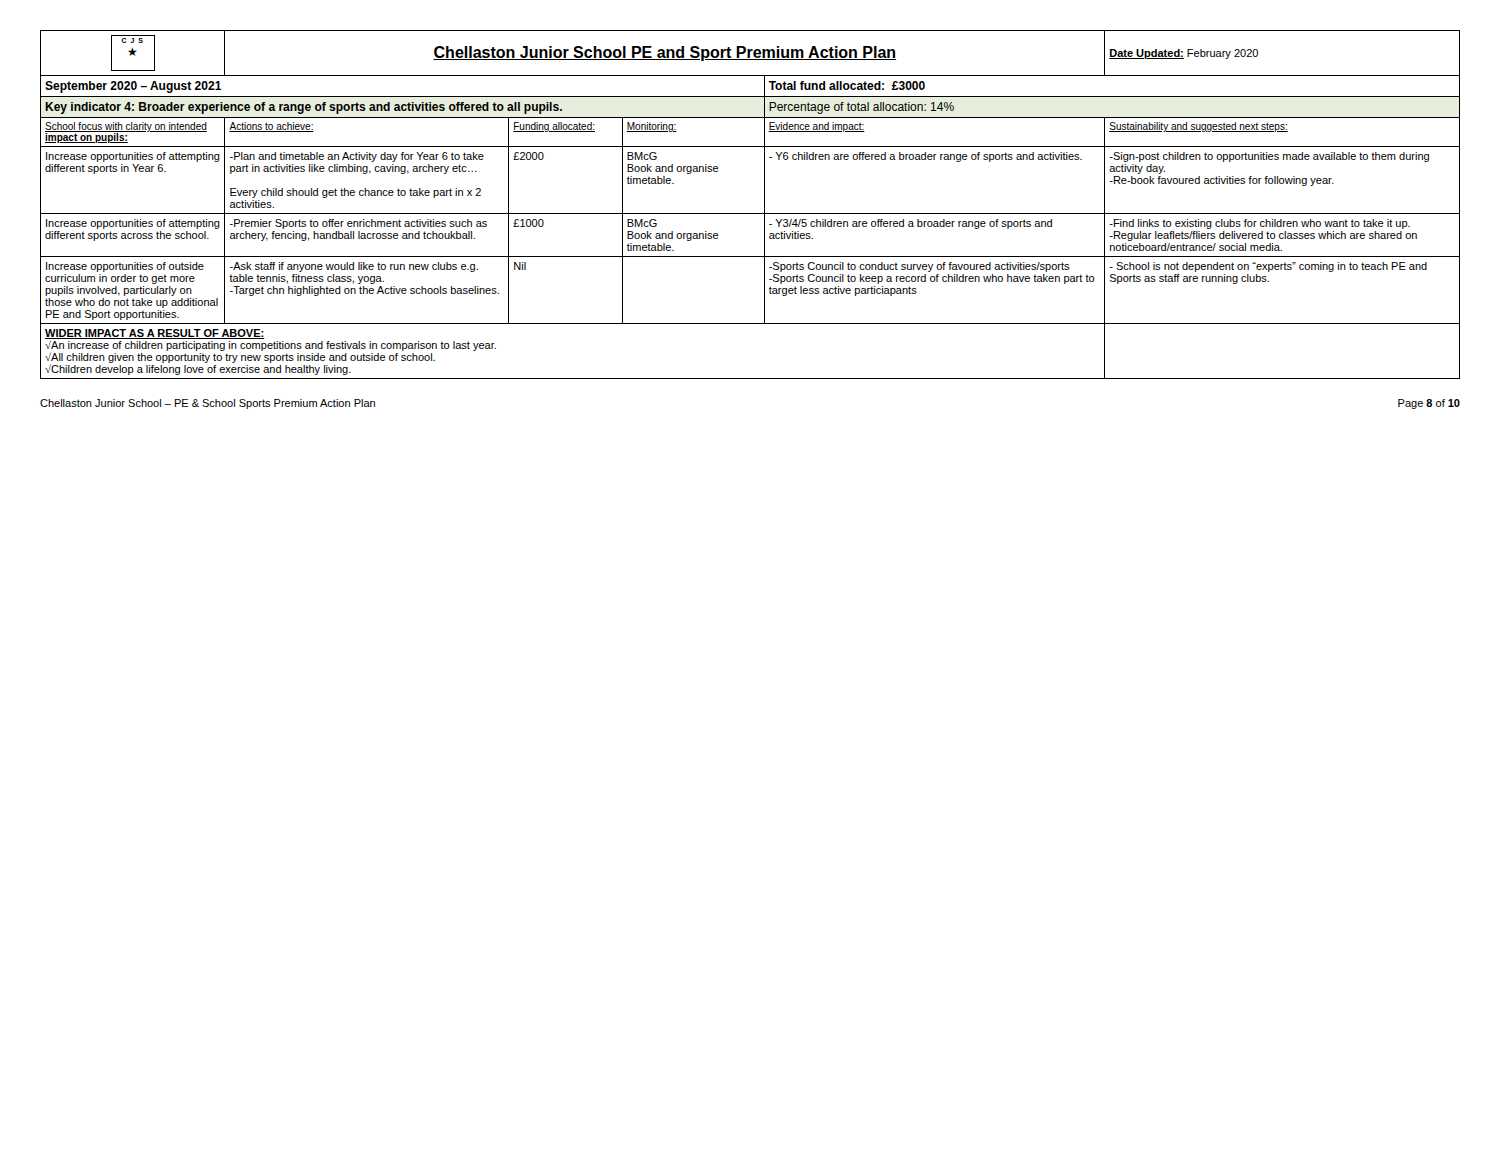| C J S ★ | Chellaston Junior School PE and Sport Premium Action Plan | Date Updated: February 2020 |
| September 2020 – August 2021 | Total fund allocated: £3000 |
| Key indicator 4: Broader experience of a range of sports and activities offered to all pupils. | Percentage of total allocation: 14% |
| School focus with clarity on intended impact on pupils: | Actions to achieve: | Funding allocated: | Monitoring: | Evidence and impact: | Sustainability and suggested next steps: |
| Increase opportunities of attempting different sports in Year 6. | -Plan and timetable an Activity day for Year 6 to take part in activities like climbing, caving, archery etc… Every child should get the chance to take part in x 2 activities. | £2000 | BMcG Book and organise timetable. | - Y6 children are offered a broader range of sports and activities. | -Sign-post children to opportunities made available to them during activity day. -Re-book favoured activities for following year. |
| Increase opportunities of attempting different sports across the school. | -Premier Sports to offer enrichment activities such as archery, fencing, handball lacrosse and tchoukball. | £1000 | BMcG Book and organise timetable. | - Y3/4/5 children are offered a broader range of sports and activities. | -Find links to existing clubs for children who want to take it up. -Regular leaflets/fliers delivered to classes which are shared on noticeboard/entrance/ social media. |
| Increase opportunities of outside curriculum in order to get more pupils involved, particularly on those who do not take up additional PE and Sport opportunities. | -Ask staff if anyone would like to run new clubs e.g. table tennis, fitness class, yoga. -Target chn highlighted on the Active schools baselines. | Nil | | -Sports Council to conduct survey of favoured activities/sports -Sports Council to keep a record of children who have taken part to target less active particiapants | - School is not dependent on “experts” coming in to teach PE and Sports as staff are running clubs. |
| WIDER IMPACT AS A RESULT OF ABOVE: √ An increase of children participating in competitions and festivals in comparison to last year. √ All children given the opportunity to try new sports inside and outside of school. √ Children develop a lifelong love of exercise and healthy living. | |
Chellaston Junior School – PE & School Sports Premium Action Plan
Page 8 of 10